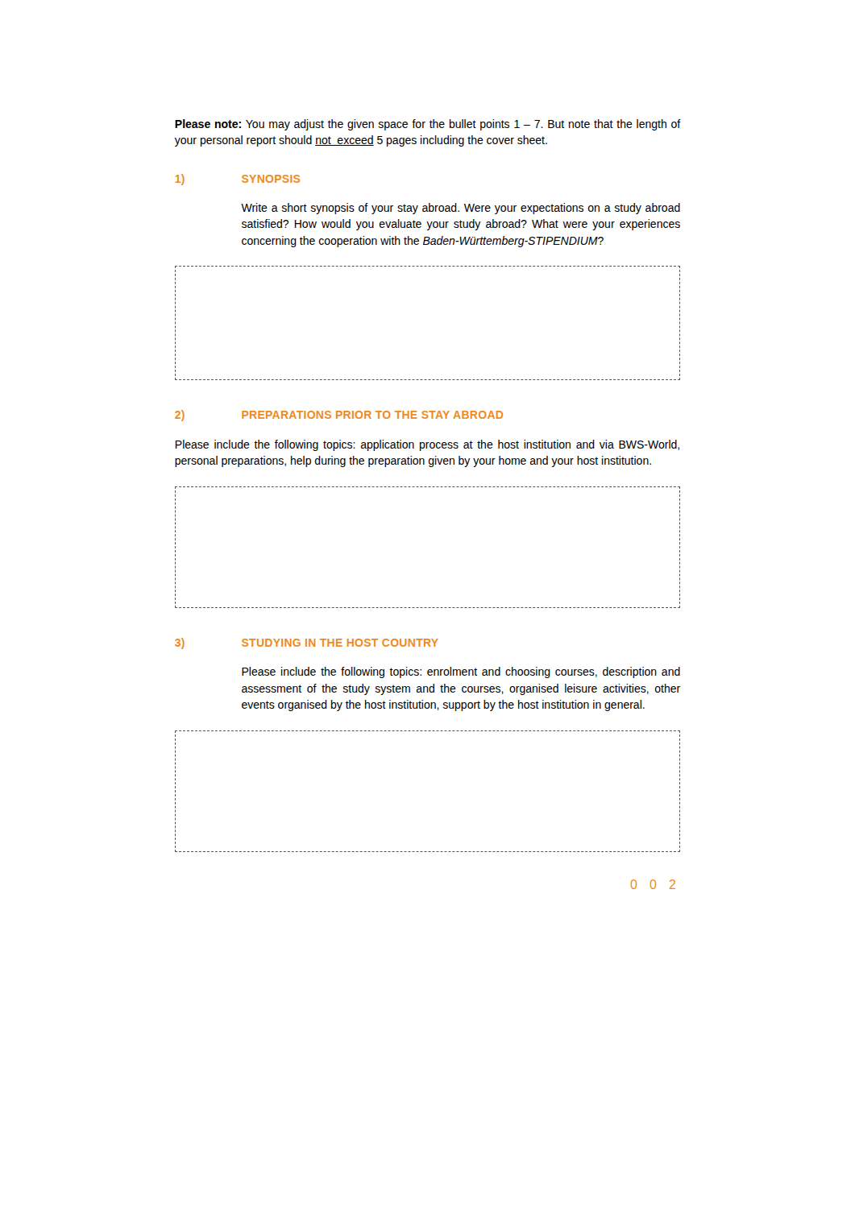Please note: You may adjust the given space for the bullet points 1 – 7. But note that the length of your personal report should not exceed 5 pages including the cover sheet.
1) SYNOPSIS
Write a short synopsis of your stay abroad. Were your expectations on a study abroad satisfied? How would you evaluate your study abroad? What were your experiences concerning the cooperation with the Baden-Württemberg-STIPENDIUM?
2) PREPARATIONS PRIOR TO THE STAY ABROAD
Please include the following topics: application process at the host institution and via BWS-World, personal preparations, help during the preparation given by your home and your host institution.
3) STUDYING IN THE HOST COUNTRY
Please include the following topics: enrolment and choosing courses, description and assessment of the study system and the courses, organised leisure activities, other events organised by the host institution, support by the host institution in general.
0 0 2